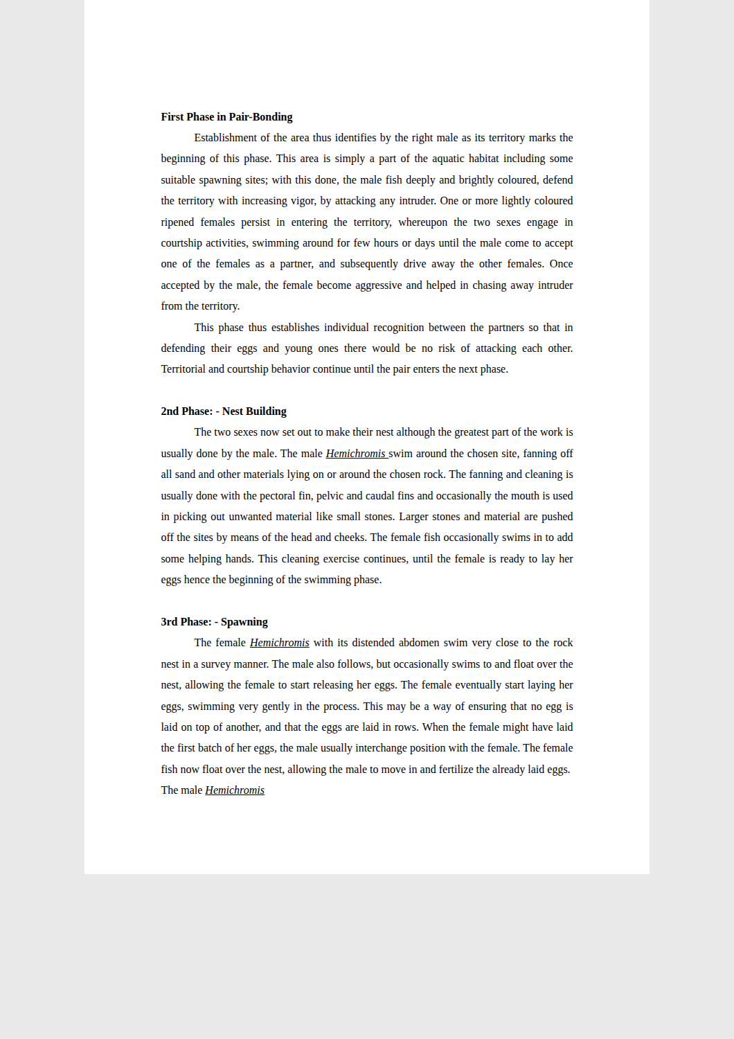First Phase in Pair-Bonding
Establishment of the area thus identifies by the right male as its territory marks the beginning of this phase. This area is simply a part of the aquatic habitat including some suitable spawning sites; with this done, the male fish deeply and brightly coloured, defend the territory with increasing vigor, by attacking any intruder. One or more lightly coloured ripened females persist in entering the territory, whereupon the two sexes engage in courtship activities, swimming around for few hours or days until the male come to accept one of the females as a partner, and subsequently drive away the other females. Once accepted by the male, the female become aggressive and helped in chasing away intruder from the territory.
This phase thus establishes individual recognition between the partners so that in defending their eggs and young ones there would be no risk of attacking each other. Territorial and courtship behavior continue until the pair enters the next phase.
2nd Phase: - Nest Building
The two sexes now set out to make their nest although the greatest part of the work is usually done by the male. The male Hemichromis swim around the chosen site, fanning off all sand and other materials lying on or around the chosen rock. The fanning and cleaning is usually done with the pectoral fin, pelvic and caudal fins and occasionally the mouth is used in picking out unwanted material like small stones. Larger stones and material are pushed off the sites by means of the head and cheeks. The female fish occasionally swims in to add some helping hands. This cleaning exercise continues, until the female is ready to lay her eggs hence the beginning of the swimming phase.
3rd Phase: - Spawning
The female Hemichromis with its distended abdomen swim very close to the rock nest in a survey manner. The male also follows, but occasionally swims to and float over the nest, allowing the female to start releasing her eggs. The female eventually start laying her eggs, swimming very gently in the process. This may be a way of ensuring that no egg is laid on top of another, and that the eggs are laid in rows. When the female might have laid the first batch of her eggs, the male usually interchange position with the female. The female fish now float over the nest, allowing the male to move in and fertilize the already laid eggs. The male Hemichromis